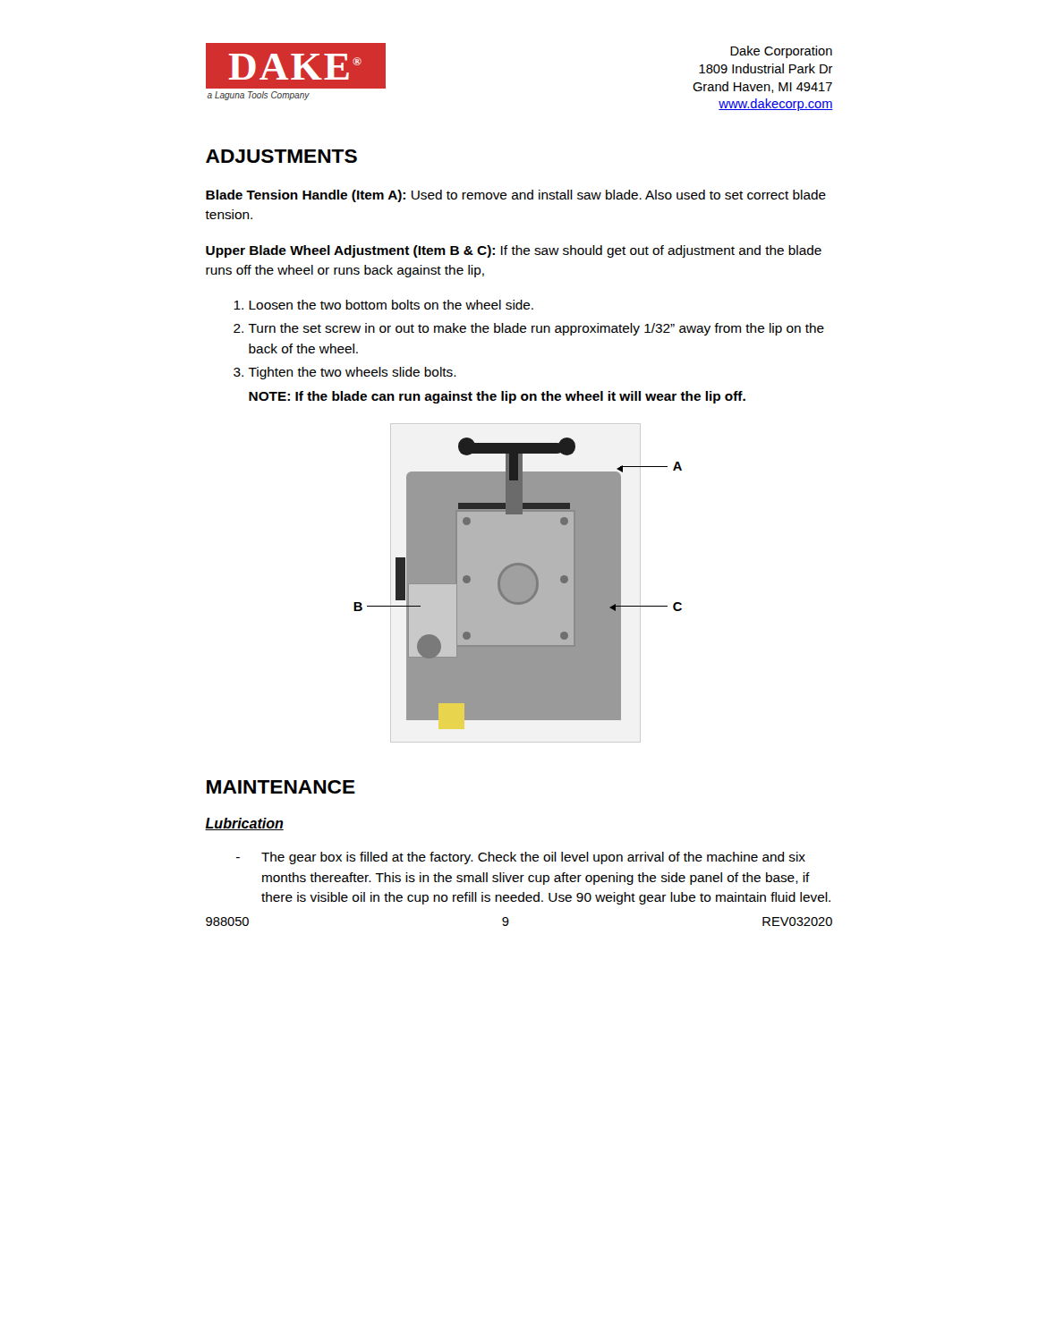DAKE®
a Laguna Tools Company
Dake Corporation
1809 Industrial Park Dr
Grand Haven, MI 49417
www.dakecorp.com
ADJUSTMENTS
Blade Tension Handle (Item A): Used to remove and install saw blade. Also used to set correct blade tension.
Upper Blade Wheel Adjustment (Item B & C): If the saw should get out of adjustment and the blade runs off the wheel or runs back against the lip,
Loosen the two bottom bolts on the wheel side.
Turn the set screw in or out to make the blade run approximately 1/32” away from the lip on the back of the wheel.
Tighten the two wheels slide bolts. NOTE: If the blade can run against the lip on the wheel it will wear the lip off.
A B C
MAINTENANCE
Lubrication
The gear box is filled at the factory. Check the oil level upon arrival of the machine and six months thereafter. This is in the small sliver cup after opening the side panel of the base, if there is visible oil in the cup no refill is needed. Use 90 weight gear lube to maintain fluid level.
988050 9 REV032020